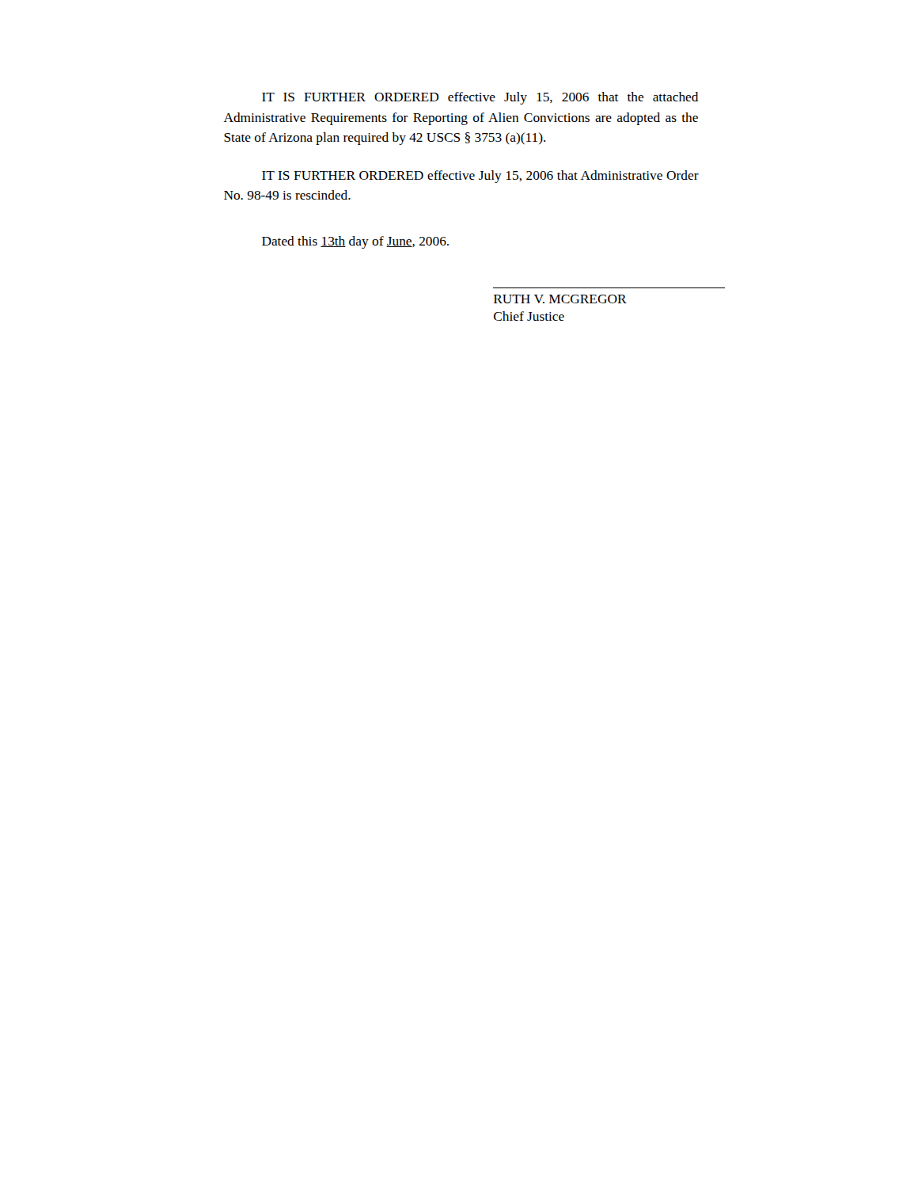IT IS FURTHER ORDERED effective July 15, 2006 that the attached Administrative Requirements for Reporting of Alien Convictions are adopted as the State of Arizona plan required by 42 USCS § 3753 (a)(11).
IT IS FURTHER ORDERED effective July 15, 2006 that Administrative Order No. 98-49 is rescinded.
Dated this 13th day of June, 2006.
RUTH V. MCGREGOR
Chief Justice